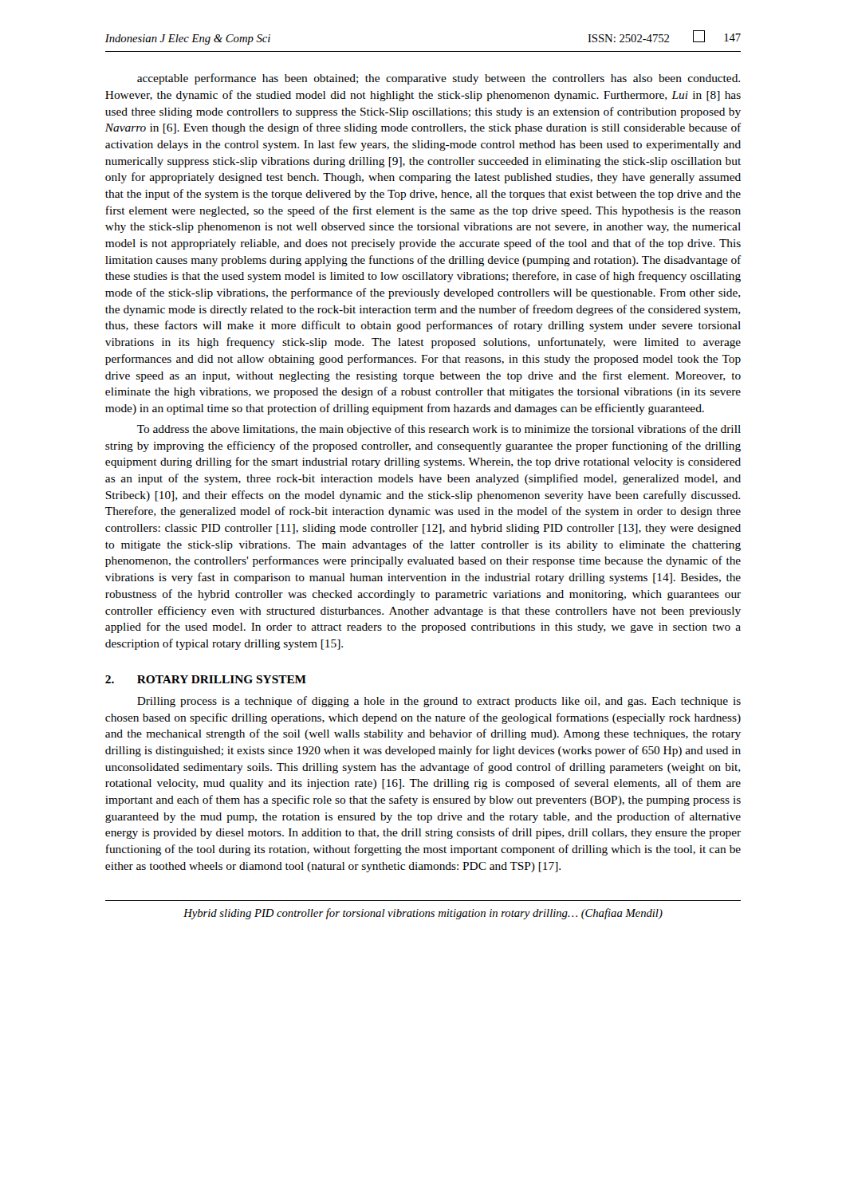Indonesian J Elec Eng & Comp Sci ISSN: 2502-4752 147
acceptable performance has been obtained; the comparative study between the controllers has also been conducted. However, the dynamic of the studied model did not highlight the stick-slip phenomenon dynamic. Furthermore, Lui in [8] has used three sliding mode controllers to suppress the Stick-Slip oscillations; this study is an extension of contribution proposed by Navarro in [6]. Even though the design of three sliding mode controllers, the stick phase duration is still considerable because of activation delays in the control system. In last few years, the sliding-mode control method has been used to experimentally and numerically suppress stick-slip vibrations during drilling [9], the controller succeeded in eliminating the stick-slip oscillation but only for appropriately designed test bench. Though, when comparing the latest published studies, they have generally assumed that the input of the system is the torque delivered by the Top drive, hence, all the torques that exist between the top drive and the first element were neglected, so the speed of the first element is the same as the top drive speed. This hypothesis is the reason why the stick-slip phenomenon is not well observed since the torsional vibrations are not severe, in another way, the numerical model is not appropriately reliable, and does not precisely provide the accurate speed of the tool and that of the top drive. This limitation causes many problems during applying the functions of the drilling device (pumping and rotation). The disadvantage of these studies is that the used system model is limited to low oscillatory vibrations; therefore, in case of high frequency oscillating mode of the stick-slip vibrations, the performance of the previously developed controllers will be questionable. From other side, the dynamic mode is directly related to the rock-bit interaction term and the number of freedom degrees of the considered system, thus, these factors will make it more difficult to obtain good performances of rotary drilling system under severe torsional vibrations in its high frequency stick-slip mode. The latest proposed solutions, unfortunately, were limited to average performances and did not allow obtaining good performances. For that reasons, in this study the proposed model took the Top drive speed as an input, without neglecting the resisting torque between the top drive and the first element. Moreover, to eliminate the high vibrations, we proposed the design of a robust controller that mitigates the torsional vibrations (in its severe mode) in an optimal time so that protection of drilling equipment from hazards and damages can be efficiently guaranteed.
To address the above limitations, the main objective of this research work is to minimize the torsional vibrations of the drill string by improving the efficiency of the proposed controller, and consequently guarantee the proper functioning of the drilling equipment during drilling for the smart industrial rotary drilling systems. Wherein, the top drive rotational velocity is considered as an input of the system, three rock-bit interaction models have been analyzed (simplified model, generalized model, and Stribeck) [10], and their effects on the model dynamic and the stick-slip phenomenon severity have been carefully discussed. Therefore, the generalized model of rock-bit interaction dynamic was used in the model of the system in order to design three controllers: classic PID controller [11], sliding mode controller [12], and hybrid sliding PID controller [13], they were designed to mitigate the stick-slip vibrations. The main advantages of the latter controller is its ability to eliminate the chattering phenomenon, the controllers' performances were principally evaluated based on their response time because the dynamic of the vibrations is very fast in comparison to manual human intervention in the industrial rotary drilling systems [14]. Besides, the robustness of the hybrid controller was checked accordingly to parametric variations and monitoring, which guarantees our controller efficiency even with structured disturbances. Another advantage is that these controllers have not been previously applied for the used model. In order to attract readers to the proposed contributions in this study, we gave in section two a description of typical rotary drilling system [15].
2. ROTARY DRILLING SYSTEM
Drilling process is a technique of digging a hole in the ground to extract products like oil, and gas. Each technique is chosen based on specific drilling operations, which depend on the nature of the geological formations (especially rock hardness) and the mechanical strength of the soil (well walls stability and behavior of drilling mud). Among these techniques, the rotary drilling is distinguished; it exists since 1920 when it was developed mainly for light devices (works power of 650 Hp) and used in unconsolidated sedimentary soils. This drilling system has the advantage of good control of drilling parameters (weight on bit, rotational velocity, mud quality and its injection rate) [16]. The drilling rig is composed of several elements, all of them are important and each of them has a specific role so that the safety is ensured by blow out preventers (BOP), the pumping process is guaranteed by the mud pump, the rotation is ensured by the top drive and the rotary table, and the production of alternative energy is provided by diesel motors. In addition to that, the drill string consists of drill pipes, drill collars, they ensure the proper functioning of the tool during its rotation, without forgetting the most important component of drilling which is the tool, it can be either as toothed wheels or diamond tool (natural or synthetic diamonds: PDC and TSP) [17].
Hybrid sliding PID controller for torsional vibrations mitigation in rotary drilling… (Chafiaa Mendil)